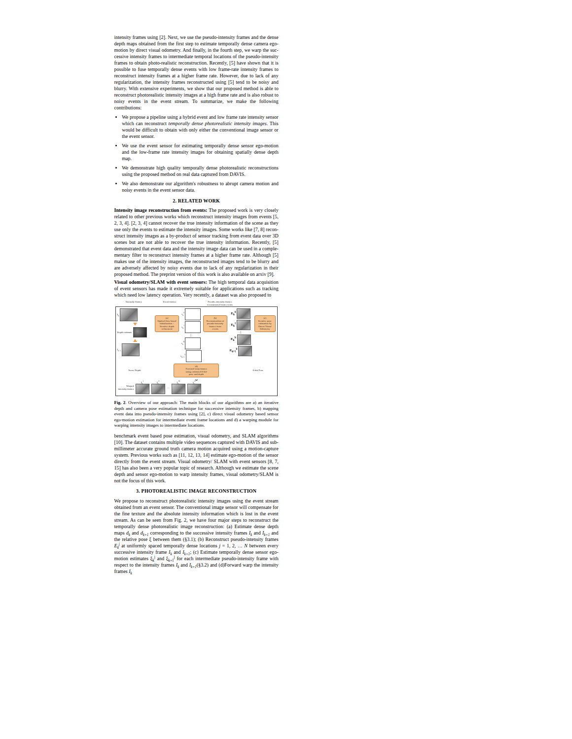intensity frames using [2]. Next, we use the pseudo-intensity frames and the dense depth maps obtained from the first step to estimate temporally dense camera ego-motion by direct visual odometry. And finally, in the fourth step, we warp the successive intensity frames to intermediate temporal locations of the pseudo-intensity frames to obtain photo-realistic reconstruction. Recently, [5] have shown that it is possible to fuse temporally dense events with low frame-rate intensity frames to reconstruct intensity frames at a higher frame rate. However, due to lack of any regularization, the intensity frames reconstructed using [5] tend to be noisy and blurry. With extensive experiments, we show that our proposed method is able to reconstruct photorealistic intensity images at a high frame rate and is also robust to noisy events in the event stream. To summarize, we make the following contributions:
We propose a pipeline using a hybrid event and low frame rate intensity sensor which can reconstruct temporally dense photorealistic intensity images. This would be difficult to obtain with only either the conventional image sensor or the event sensor.
We use the event sensor for estimating temporally dense sensor ego-motion and the low-frame rate intensity images for obtaining spatially dense depth map.
We demonstrate high quality temporally dense photorealistic reconstructions using the proposed method on real data captured from DAVIS.
We also demonstrate our algorithm's robustness to abrupt camera motion and noisy events in the event sensor data.
2. Related Work
Intensity image reconstruction from events: The proposed work is very closely related to other previous works which reconstruct intensity images from events [5, 2, 3, 4]. [2, 3, 4] cannot recover the true intensity information of the scene as they use only the events to estimate the intensity images. Some works like [7, 8] reconstruct intensity images as a by-product of sensor tracking from event data over 3D scenes but are not able to recover the true intensity information. Recently, [5] demonstrated that event data and the intensity image data can be used in a complementary filter to reconstruct intensity frames at a higher frame rate. Although [5] makes use of the intensity images, the reconstructed images tend to be blurry and are adversely affected by noisy events due to lack of any regularization in their proposed method. The preprint version of this work is also available on arxiv [9].
Visual odometry/SLAM with event sensors: The high temporal data acquisition of event sensors has made it extremely suitable for applications such as tracking which need low latency operation. Very recently, a dataset was also proposed to
Intensity frames Event frames Pseudo–intensity frames
reconstructed from events
Ik
Depth estimate
Ik+1
(a)
Optical flow based
initialization +
Iterative depth
refinement
ek0
ek1
⋮
ekN
ek+10
(b)
Reconstruction of
pseudo-intensity
frames from
events
Ek0
Ek1
⋮
EkN
Ek+10
(c)
Iterative pose
estimation by
Direct Visual
Odometry
Scene Depth
(d)
Forward warp frames
using estimated 6-dof
pose and depth
6-dof Pose
⏟
Warped
intensity frames
Ik1
Ik2
…
IkN
Ik0
Fig. 2. Overview of our approach: The main blocks of our algorithms are a) an iterative depth and camera pose estimation technique for successive intensity frames, b) mapping event data into pseudo-intensity frames using [2], c) direct visual odometry based sensor ego-motion estimation for intermediate event frame locations and d) a warping module for warping intensity images to intermediate locations.
benchmark event based pose estimation, visual odometry, and SLAM algorithms [10]. The dataset contains multiple video sequences captured with DAVIS and sub-millimeter accurate ground truth camera motion acquired using a motion-capture system. Previous works such as [11, 12, 13, 14] estimate ego-motion of the sensor directly from the event stream. Visual odometry/ SLAM with event sensors [8, 7, 15] has also been a very popular topic of research. Although we estimate the scene depth and sensor ego-motion to warp intensity frames, visual odometry/SLAM is not the focus of this work.
3. Photorealistic Image Reconstruction
We propose to reconstruct photorealistic intensity images using the event stream obtained from an event sensor. The conventional image sensor will compensate for the fine texture and the absolute intensity information which is lost in the event stream. As can be seen from Fig. 2, we have four major steps to reconstruct the temporally dense photorealistic image reconstruction: (a) Estimate dense depth maps dk and dk+1 corresponding to the successive intensity frames Ik and Ik+1 and the relative pose ξ between them (§3.1); (b) Reconstruct pseudo-intensity frames Ekj at uniformly spaced temporally dense locations j = 1, 2, … N between every successive intensity frame Ik and Ik+1; (c) Estimate temporally dense sensor ego-motion estimates ξkj and ξk+1j for each intermediate pseudo-intensity frame with respect to the intensity frames Ik and Ik+1(§3.2) and (d)Forward warp the intensity frames Ik